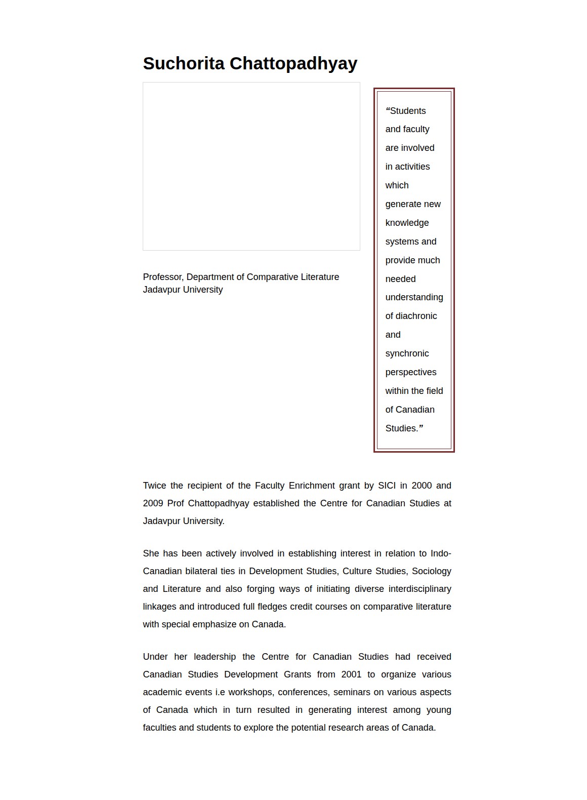Suchorita Chattopadhyay
Professor, Department of Comparative Literature
Jadavpur University
“Students and faculty are involved in activities which generate new knowledge systems and provide much needed understanding of diachronic and synchronic perspectives within the field of Canadian Studies.”
Twice the recipient of the Faculty Enrichment grant by SICI in 2000 and 2009 Prof Chattopadhyay established the Centre for Canadian Studies at Jadavpur University.
She has been actively involved in establishing interest in relation to Indo-Canadian bilateral ties in Development Studies, Culture Studies, Sociology and Literature and also forging ways of initiating diverse interdisciplinary linkages and introduced full fledges credit courses on comparative literature with special emphasize on Canada.
Under her leadership the Centre for Canadian Studies had received Canadian Studies Development Grants from 2001 to organize various academic events i.e workshops, conferences, seminars on various aspects of Canada which in turn resulted in generating interest among young faculties and students to explore the potential research areas of Canada.